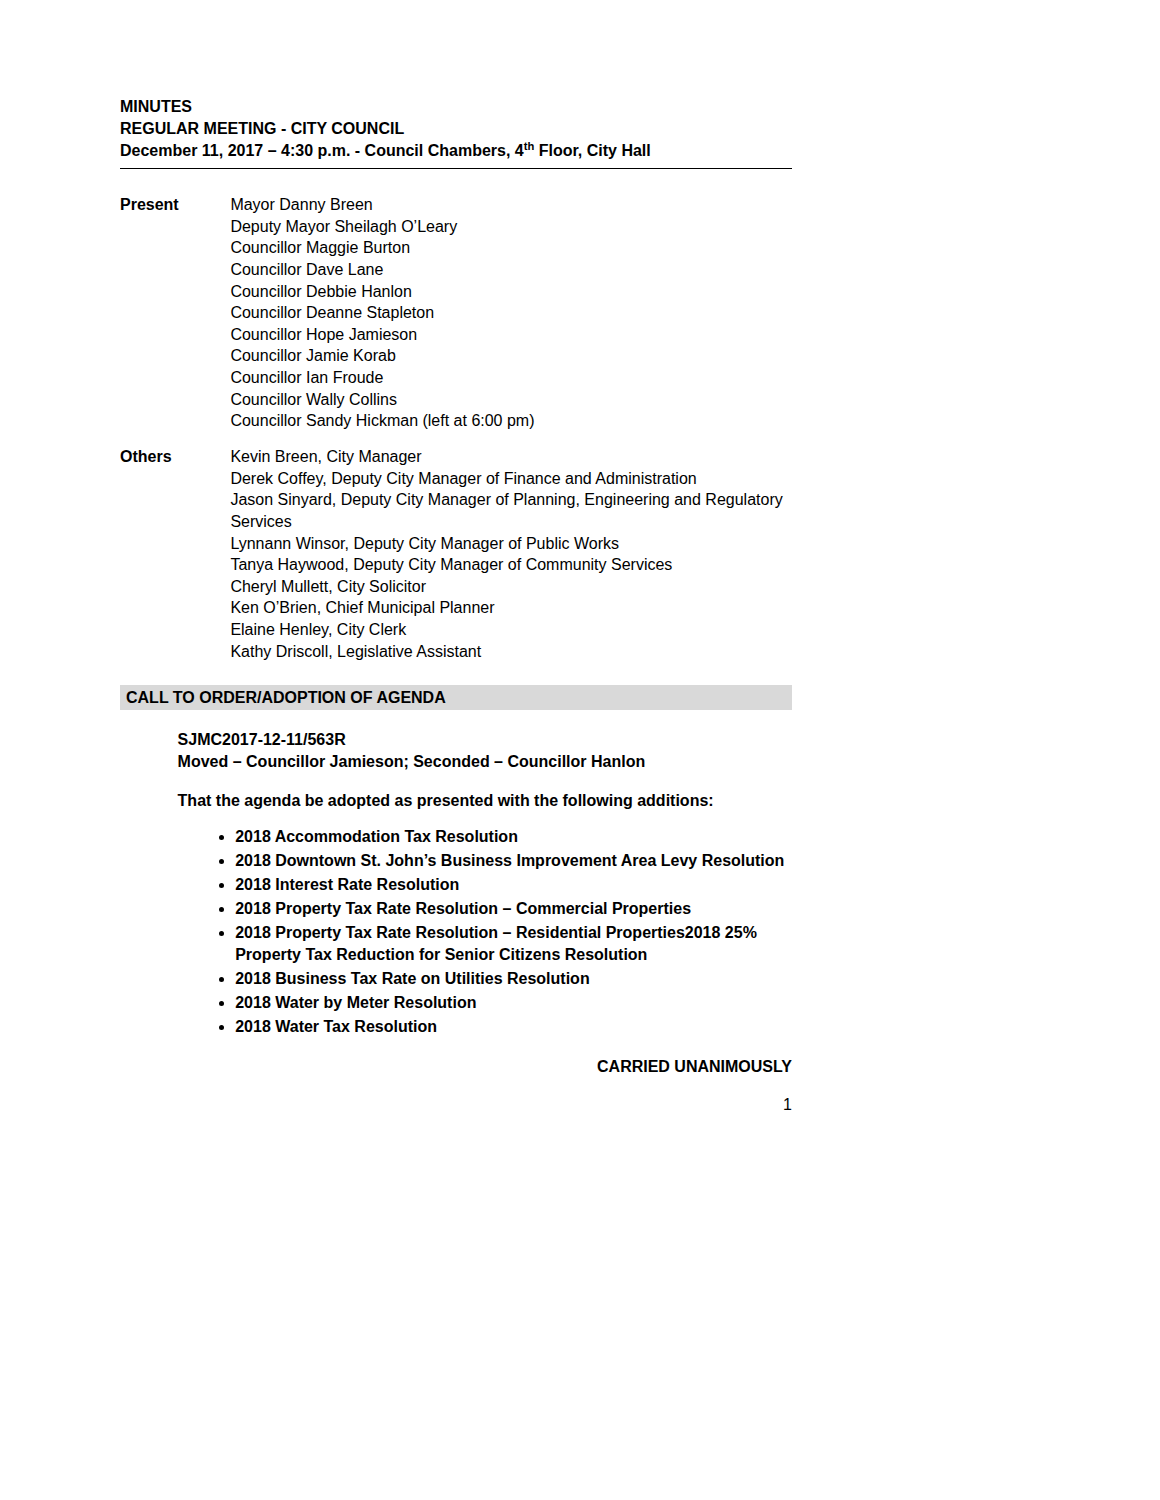MINUTES
REGULAR MEETING - CITY COUNCIL
December 11, 2017 – 4:30 p.m. - Council Chambers, 4th Floor, City Hall
| Present | Mayor Danny Breen Deputy Mayor Sheilagh O’Leary Councillor Maggie Burton Councillor Dave Lane Councillor Debbie Hanlon Councillor Deanne Stapleton Councillor Hope Jamieson Councillor Jamie Korab Councillor Ian Froude Councillor Wally Collins Councillor Sandy Hickman (left at 6:00 pm) |
| Others | Kevin Breen, City Manager Derek Coffey, Deputy City Manager of Finance and Administration Jason Sinyard, Deputy City Manager of Planning, Engineering and Regulatory Services Lynnann Winsor, Deputy City Manager of Public Works Tanya Haywood, Deputy City Manager of Community Services Cheryl Mullett, City Solicitor Ken O’Brien, Chief Municipal Planner Elaine Henley, City Clerk Kathy Driscoll, Legislative Assistant |
CALL TO ORDER/ADOPTION OF AGENDA
SJMC2017-12-11/563R
Moved – Councillor Jamieson; Seconded – Councillor Hanlon
That the agenda be adopted as presented with the following additions:
2018 Accommodation Tax Resolution
2018 Downtown St. John’s Business Improvement Area Levy Resolution
2018 Interest Rate Resolution
2018 Property Tax Rate Resolution – Commercial Properties
2018 Property Tax Rate Resolution – Residential Properties2018 25% Property Tax Reduction for Senior Citizens Resolution
2018 Business Tax Rate on Utilities Resolution
2018 Water by Meter Resolution
2018 Water Tax Resolution
CARRIED UNANIMOUSLY
1